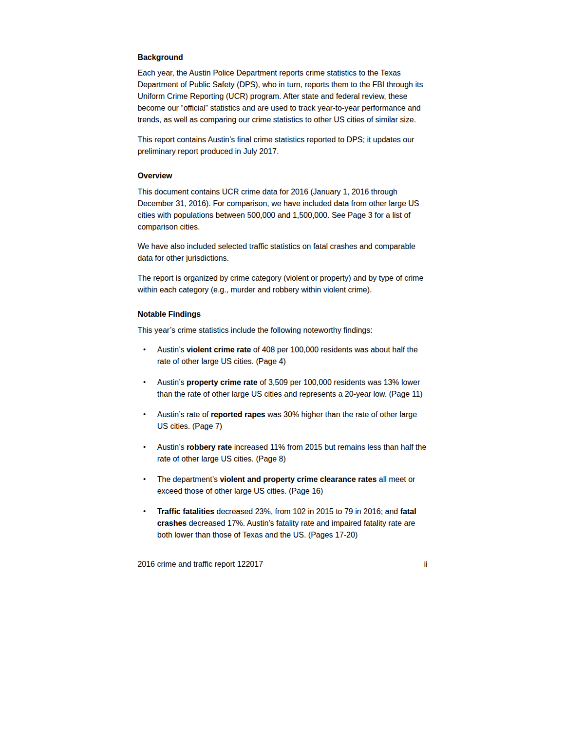Background
Each year, the Austin Police Department reports crime statistics to the Texas Department of Public Safety (DPS), who in turn, reports them to the FBI through its Uniform Crime Reporting (UCR) program. After state and federal review, these become our “official” statistics and are used to track year-to-year performance and trends, as well as comparing our crime statistics to other US cities of similar size.
This report contains Austin’s final crime statistics reported to DPS; it updates our preliminary report produced in July 2017.
Overview
This document contains UCR crime data for 2016 (January 1, 2016 through December 31, 2016). For comparison, we have included data from other large US cities with populations between 500,000 and 1,500,000. See Page 3 for a list of comparison cities.
We have also included selected traffic statistics on fatal crashes and comparable data for other jurisdictions.
The report is organized by crime category (violent or property) and by type of crime within each category (e.g., murder and robbery within violent crime).
Notable Findings
This year’s crime statistics include the following noteworthy findings:
Austin’s violent crime rate of 408 per 100,000 residents was about half the rate of other large US cities. (Page 4)
Austin’s property crime rate of 3,509 per 100,000 residents was 13% lower than the rate of other large US cities and represents a 20-year low. (Page 11)
Austin’s rate of reported rapes was 30% higher than the rate of other large US cities. (Page 7)
Austin’s robbery rate increased 11% from 2015 but remains less than half the rate of other large US cities. (Page 8)
The department’s violent and property crime clearance rates all meet or exceed those of other large US cities. (Page 16)
Traffic fatalities decreased 23%, from 102 in 2015 to 79 in 2016; and fatal crashes decreased 17%. Austin’s fatality rate and impaired fatality rate are both lower than those of Texas and the US. (Pages 17-20)
2016 crime and traffic report 122017 ii